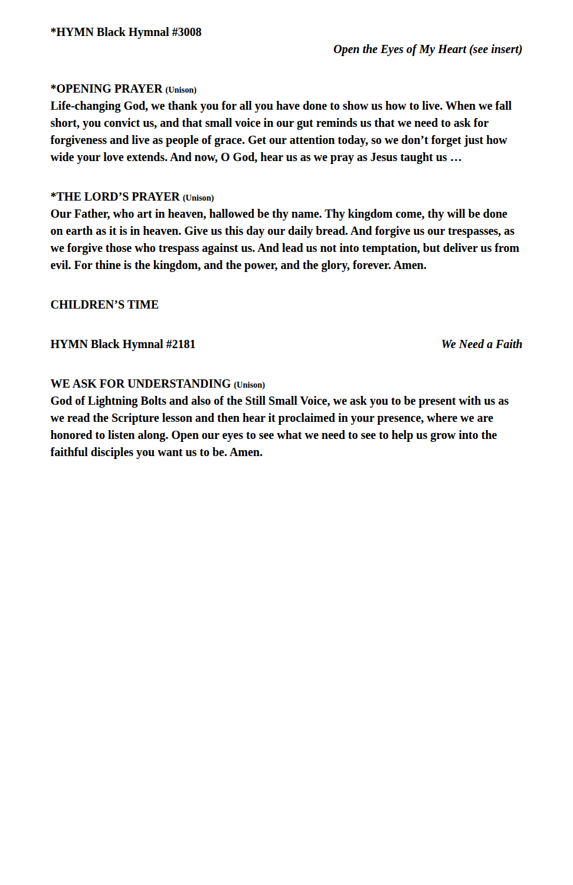*HYMN Black Hymnal #3008
Open the Eyes of My Heart (see insert)
*OPENING PRAYER (Unison)
Life-changing God, we thank you for all you have done to show us how to live. When we fall short, you convict us, and that small voice in our gut reminds us that we need to ask for forgiveness and live as people of grace. Get our attention today, so we don’t forget just how wide your love extends. And now, O God, hear us as we pray as Jesus taught us …
*THE LORD’S PRAYER (Unison)
Our Father, who art in heaven, hallowed be thy name. Thy kingdom come, thy will be done on earth as it is in heaven. Give us this day our daily bread. And forgive us our trespasses, as we forgive those who trespass against us. And lead us not into temptation, but deliver us from evil. For thine is the kingdom, and the power, and the glory, forever. Amen.
CHILDREN’S TIME
HYMN Black Hymnal #2181 We Need a Faith
WE ASK FOR UNDERSTANDING (Unison)
God of Lightning Bolts and also of the Still Small Voice, we ask you to be present with us as we read the Scripture lesson and then hear it proclaimed in your presence, where we are honored to listen along. Open our eyes to see what we need to see to help us grow into the faithful disciples you want us to be. Amen.